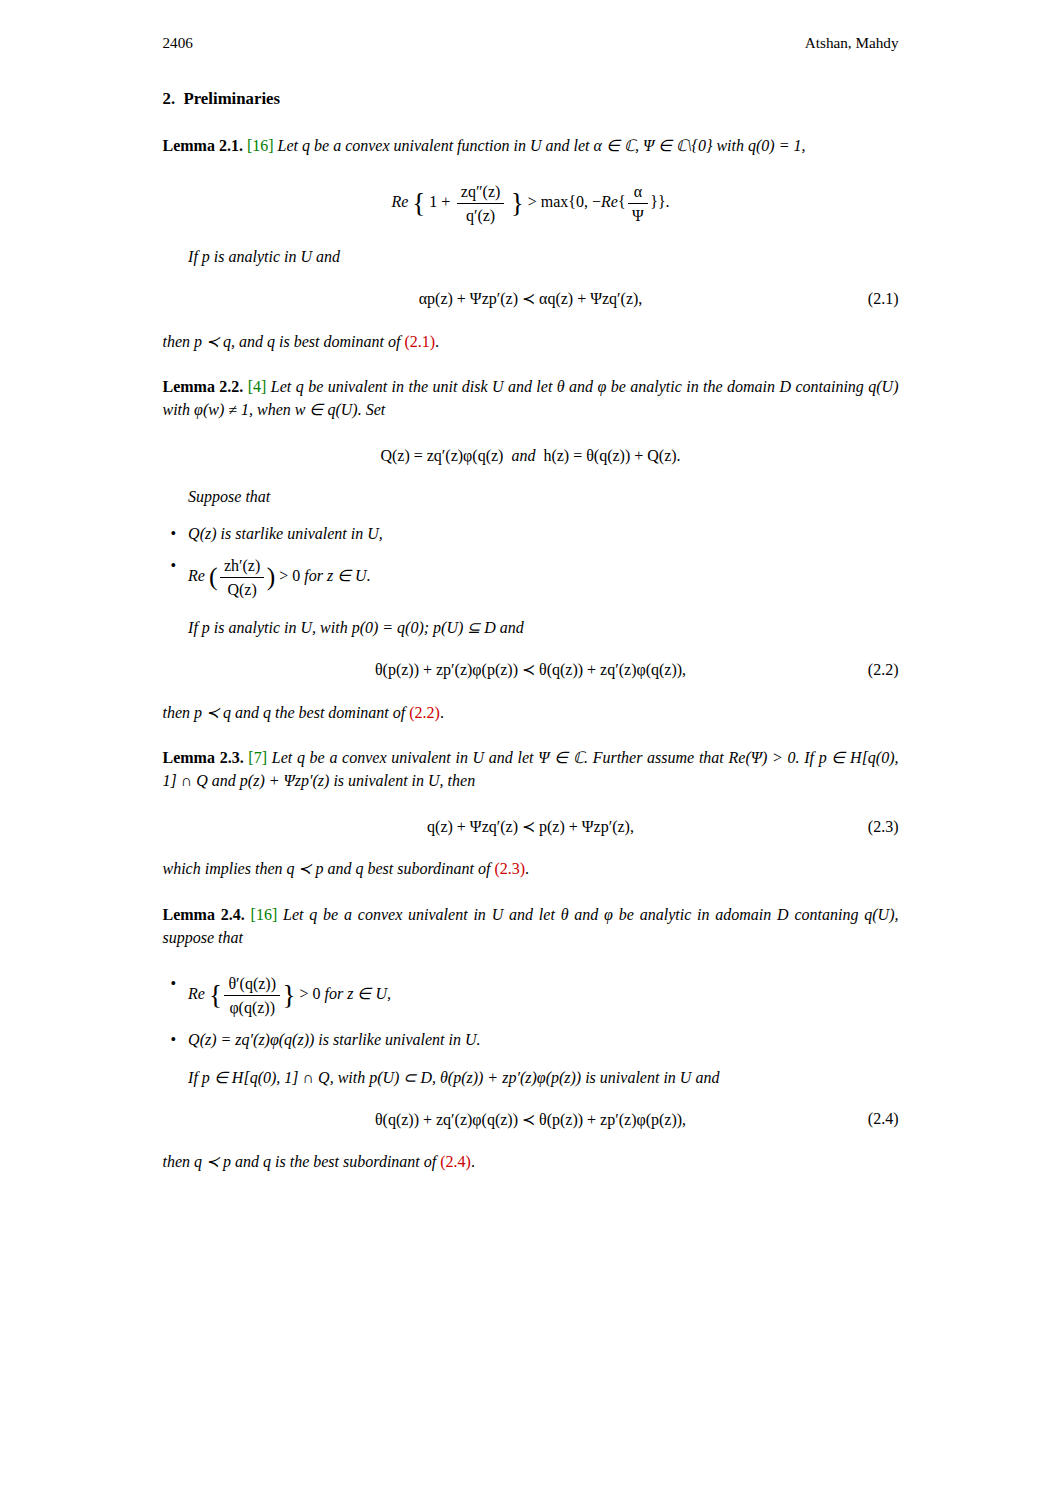2406 Atshan, Mahdy
2. Preliminaries
Lemma 2.1. [16] Let q be a convex univalent function in U and let α ∈ ℂ, Ψ ∈ ℂ\{0} with q(0) = 1,
Re { 1 + zq″(z) q′(z) } > max{0, −Re{αΨ}}.
If p is analytic in U and
αp(z) + Ψzp′(z) ≺ αq(z) + Ψzq′(z), (2.1)
then p ≺ q, and q is best dominant of (2.1).
Lemma 2.2. [4] Let q be univalent in the unit disk U and let θ and φ be analytic in the domain D containing q(U) with φ(w) ≠ 1, when w ∈ q(U). Set
Q(z) = zq′(z)φ(q(z) and h(z) = θ(q(z)) + Q(z).
Suppose that
Q(z) is starlike univalent in U,
Re (zh′(z) Q(z)) > 0 for z ∈ U.
If p is analytic in U, with p(0) = q(0); p(U) ⊆ D and
θ(p(z)) + zp′(z)φ(p(z)) ≺ θ(q(z)) + zq′(z)φ(q(z)), (2.2)
then p ≺ q and q the best dominant of (2.2).
Lemma 2.3. [7] Let q be a convex univalent in U and let Ψ ∈ ℂ. Further assume that Re(Ψ) > 0. If p ∈ H[q(0), 1] ∩ Q and p(z) + Ψzp′(z) is univalent in U, then
q(z) + Ψzq′(z) ≺ p(z) + Ψzp′(z), (2.3)
which implies then q ≺ p and q best subordinant of (2.3).
Lemma 2.4. [16] Let q be a convex univalent in U and let θ and φ be analytic in adomain D contaning q(U), suppose that
Re {θ′(q(z)) φ(q(z))} > 0 for z ∈ U,
Q(z) = zq′(z)φ(q(z)) is starlike univalent in U.
If p ∈ H[q(0), 1] ∩ Q, with p(U) ⊂ D, θ(p(z)) + zp′(z)φ(p(z)) is univalent in U and
θ(q(z)) + zq′(z)φ(q(z)) ≺ θ(p(z)) + zp′(z)φ(p(z)), (2.4)
then q ≺ p and q is the best subordinant of (2.4).